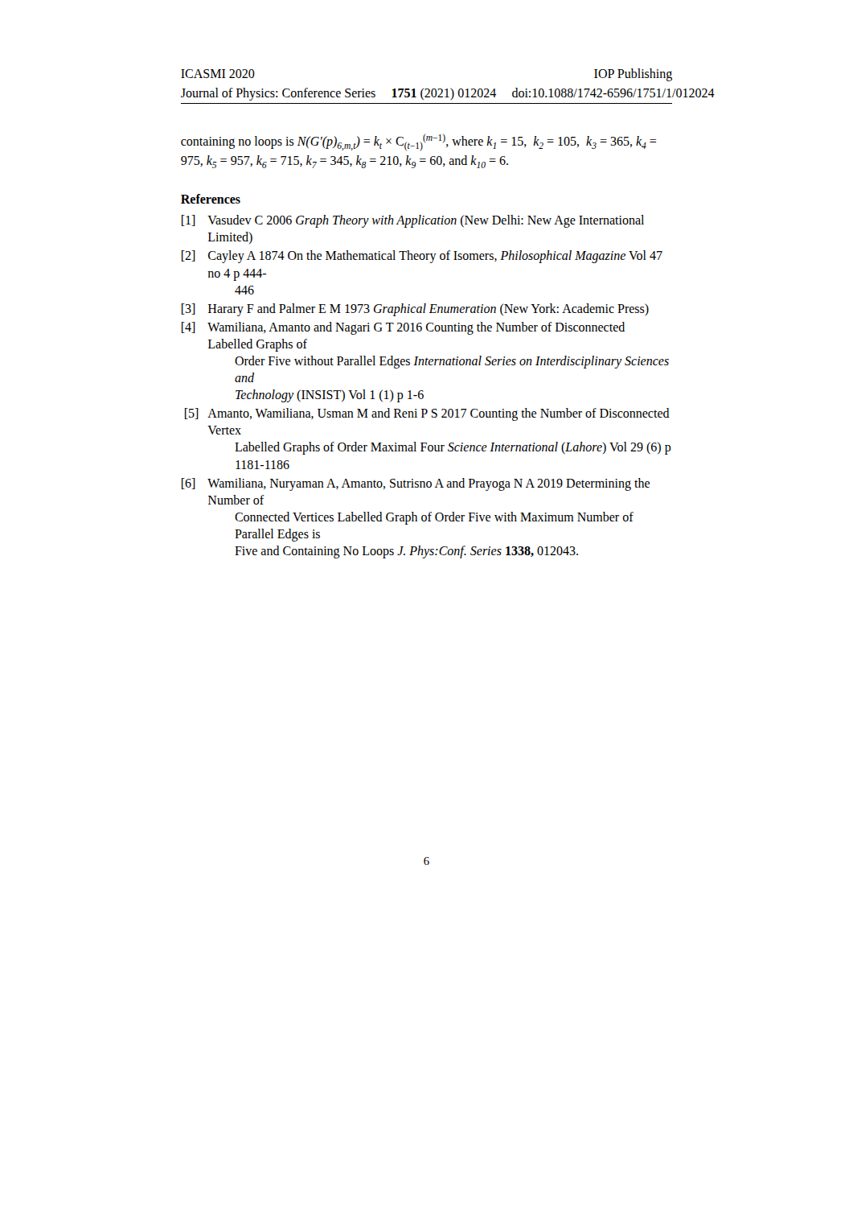ICASMI 2020 IOP Publishing
Journal of Physics: Conference Series 1751 (2021) 012024 doi:10.1088/1742-6596/1751/1/012024
containing no loops is N(G′(p)6,m,t) = kt × C(t−1)(m−1), where k1 = 15, k2 = 105, k3 = 365, k4 = 975, k5 = 957, k6 = 715, k7 = 345, k8 = 210, k9 = 60, and k10 = 6.
References
[1] Vasudev C 2006 Graph Theory with Application (New Delhi: New Age International Limited)
[2] Cayley A 1874 On the Mathematical Theory of Isomers, Philosophical Magazine Vol 47 no 4 p 444-446
[3] Harary F and Palmer E M 1973 Graphical Enumeration (New York: Academic Press)
[4] Wamiliana, Amanto and Nagari G T 2016 Counting the Number of Disconnected Labelled Graphs of Order Five without Parallel Edges International Series on Interdisciplinary Sciences and Technology (INSIST) Vol 1 (1) p 1-6
[5] Amanto, Wamiliana, Usman M and Reni P S 2017 Counting the Number of Disconnected Vertex Labelled Graphs of Order Maximal Four Science International (Lahore) Vol 29 (6) p 1181-1186
[6] Wamiliana, Nuryaman A, Amanto, Sutrisno A and Prayoga N A 2019 Determining the Number of Connected Vertices Labelled Graph of Order Five with Maximum Number of Parallel Edges is Five and Containing No Loops J. Phys:Conf. Series 1338, 012043.
6